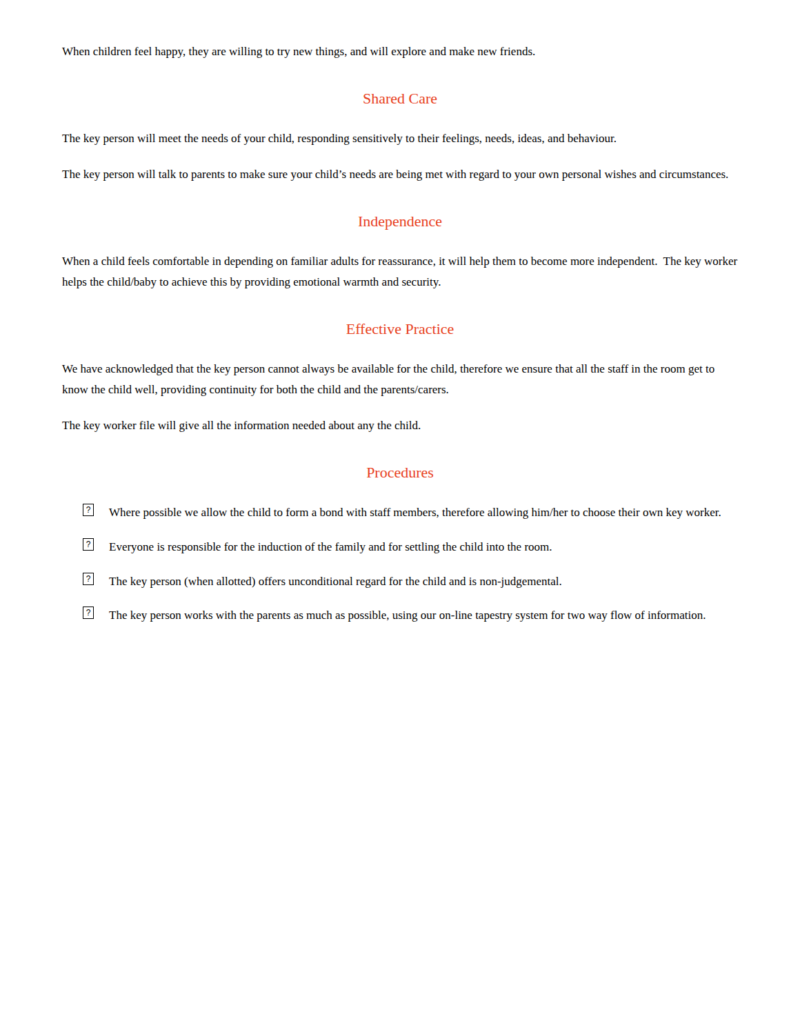When children feel happy, they are willing to try new things, and will explore and make new friends.
Shared Care
The key person will meet the needs of your child, responding sensitively to their feelings, needs, ideas, and behaviour.
The key person will talk to parents to make sure your child’s needs are being met with regard to your own personal wishes and circumstances.
Independence
When a child feels comfortable in depending on familiar adults for reassurance, it will help them to become more independent. The key worker helps the child/baby to achieve this by providing emotional warmth and security.
Effective Practice
We have acknowledged that the key person cannot always be available for the child, therefore we ensure that all the staff in the room get to know the child well, providing continuity for both the child and the parents/carers.
The key worker file will give all the information needed about any the child.
Procedures
Where possible we allow the child to form a bond with staff members, therefore allowing him/her to choose their own key worker.
Everyone is responsible for the induction of the family and for settling the child into the room.
The key person (when allotted) offers unconditional regard for the child and is non-judgemental.
The key person works with the parents as much as possible, using our on-line tapestry system for two way flow of information.